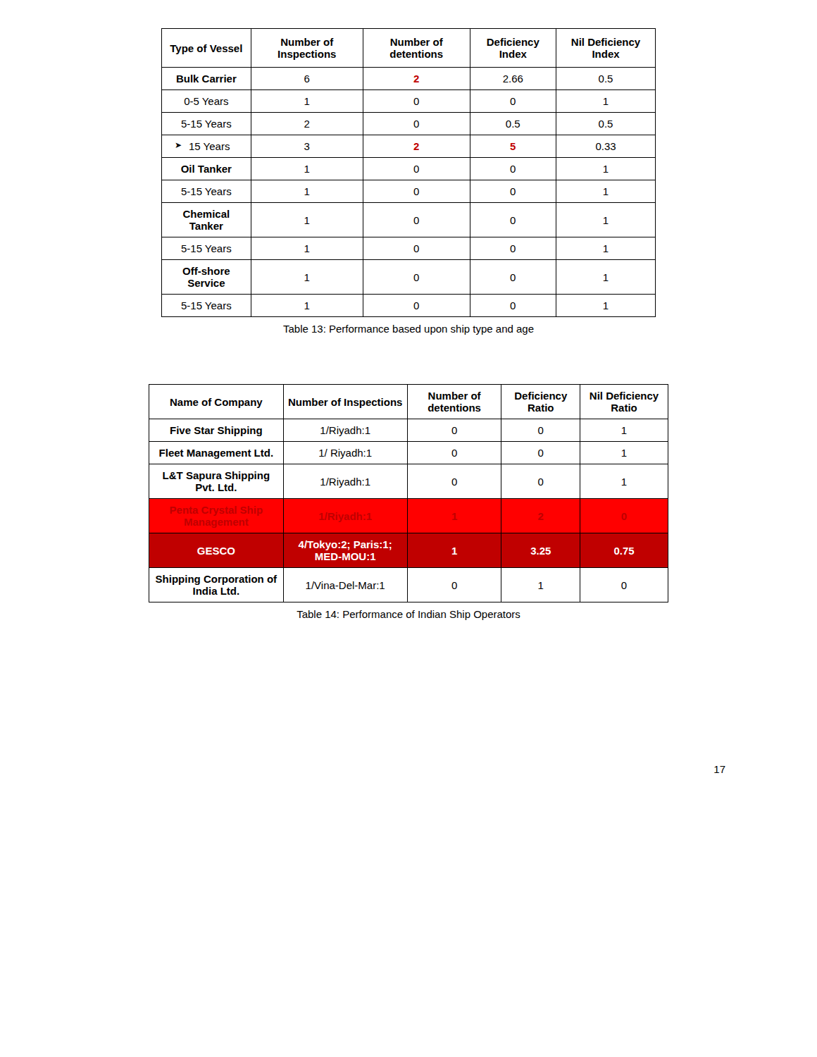| Type of Vessel | Number of Inspections | Number of detentions | Deficiency Index | Nil Deficiency Index |
| --- | --- | --- | --- | --- |
| Bulk Carrier | 6 | 2 | 2.66 | 0.5 |
| 0-5 Years | 1 | 0 | 0 | 1 |
| 5-15 Years | 2 | 0 | 0.5 | 0.5 |
| 15 Years | 3 | 2 | 5 | 0.33 |
| Oil Tanker | 1 | 0 | 0 | 1 |
| 5-15 Years | 1 | 0 | 0 | 1 |
| Chemical Tanker | 1 | 0 | 0 | 1 |
| 5-15 Years | 1 | 0 | 0 | 1 |
| Off-shore Service | 1 | 0 | 0 | 1 |
| 5-15 Years | 1 | 0 | 0 | 1 |
Table 13: Performance based upon ship type and age
| Name of Company | Number of Inspections | Number of detentions | Deficiency Ratio | Nil Deficiency Ratio |
| --- | --- | --- | --- | --- |
| Five Star Shipping | 1/Riyadh:1 | 0 | 0 | 1 |
| Fleet Management Ltd. | 1/ Riyadh:1 | 0 | 0 | 1 |
| L&T Sapura Shipping Pvt. Ltd. | 1/Riyadh:1 | 0 | 0 | 1 |
| Penta Crystal Ship Management | 1/Riyadh:1 | 1 | 2 | 0 |
| GESCO | 4/Tokyo:2; Paris:1; MED-MOU:1 | 1 | 3.25 | 0.75 |
| Shipping Corporation of India Ltd. | 1/Vina-Del-Mar:1 | 0 | 1 | 0 |
Table 14: Performance of Indian Ship Operators
17